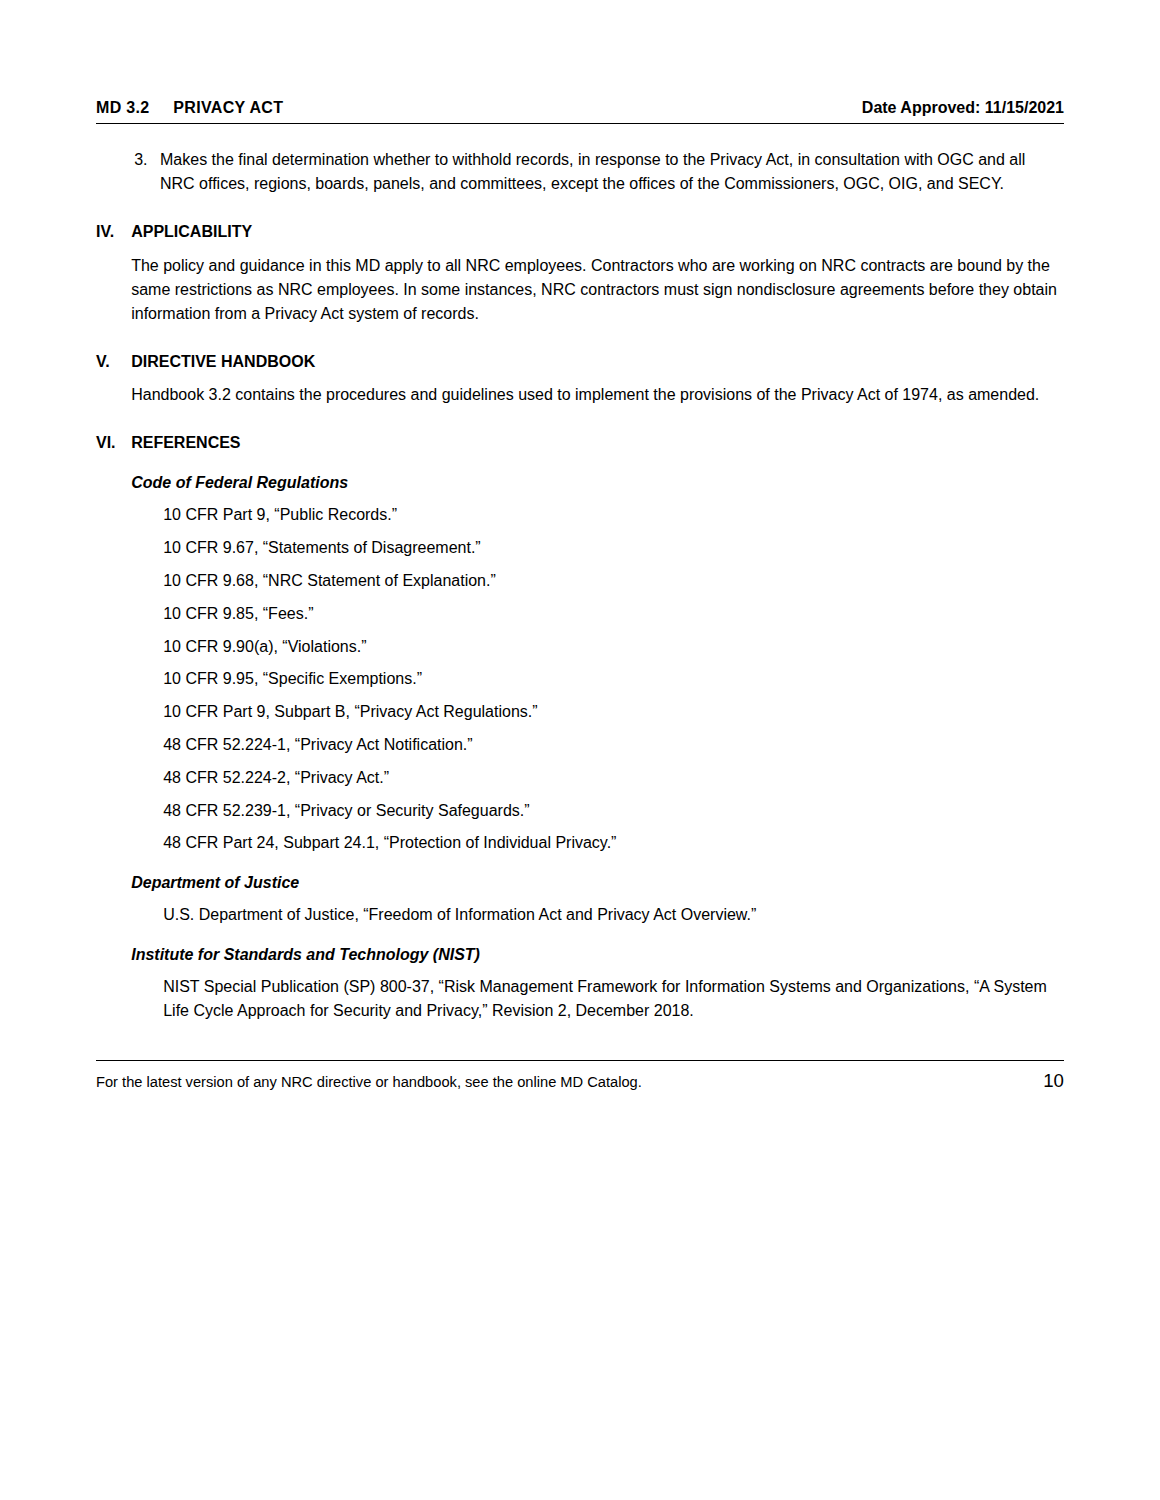MD 3.2 PRIVACY ACT Date Approved: 11/15/2021
Makes the final determination whether to withhold records, in response to the Privacy Act, in consultation with OGC and all NRC offices, regions, boards, panels, and committees, except the offices of the Commissioners, OGC, OIG, and SECY.
IV. APPLICABILITY
The policy and guidance in this MD apply to all NRC employees. Contractors who are working on NRC contracts are bound by the same restrictions as NRC employees. In some instances, NRC contractors must sign nondisclosure agreements before they obtain information from a Privacy Act system of records.
V. DIRECTIVE HANDBOOK
Handbook 3.2 contains the procedures and guidelines used to implement the provisions of the Privacy Act of 1974, as amended.
VI. REFERENCES
Code of Federal Regulations
10 CFR Part 9, “Public Records.”
10 CFR 9.67, “Statements of Disagreement.”
10 CFR 9.68, “NRC Statement of Explanation.”
10 CFR 9.85, “Fees.”
10 CFR 9.90(a), “Violations.”
10 CFR 9.95, “Specific Exemptions.”
10 CFR Part 9, Subpart B, “Privacy Act Regulations.”
48 CFR 52.224-1, “Privacy Act Notification.”
48 CFR 52.224-2, “Privacy Act.”
48 CFR 52.239-1, “Privacy or Security Safeguards.”
48 CFR Part 24, Subpart 24.1, “Protection of Individual Privacy.”
Department of Justice
U.S. Department of Justice, “Freedom of Information Act and Privacy Act Overview.”
Institute for Standards and Technology (NIST)
NIST Special Publication (SP) 800-37, “Risk Management Framework for Information Systems and Organizations, “A System Life Cycle Approach for Security and Privacy,” Revision 2, December 2018.
For the latest version of any NRC directive or handbook, see the online MD Catalog. 10